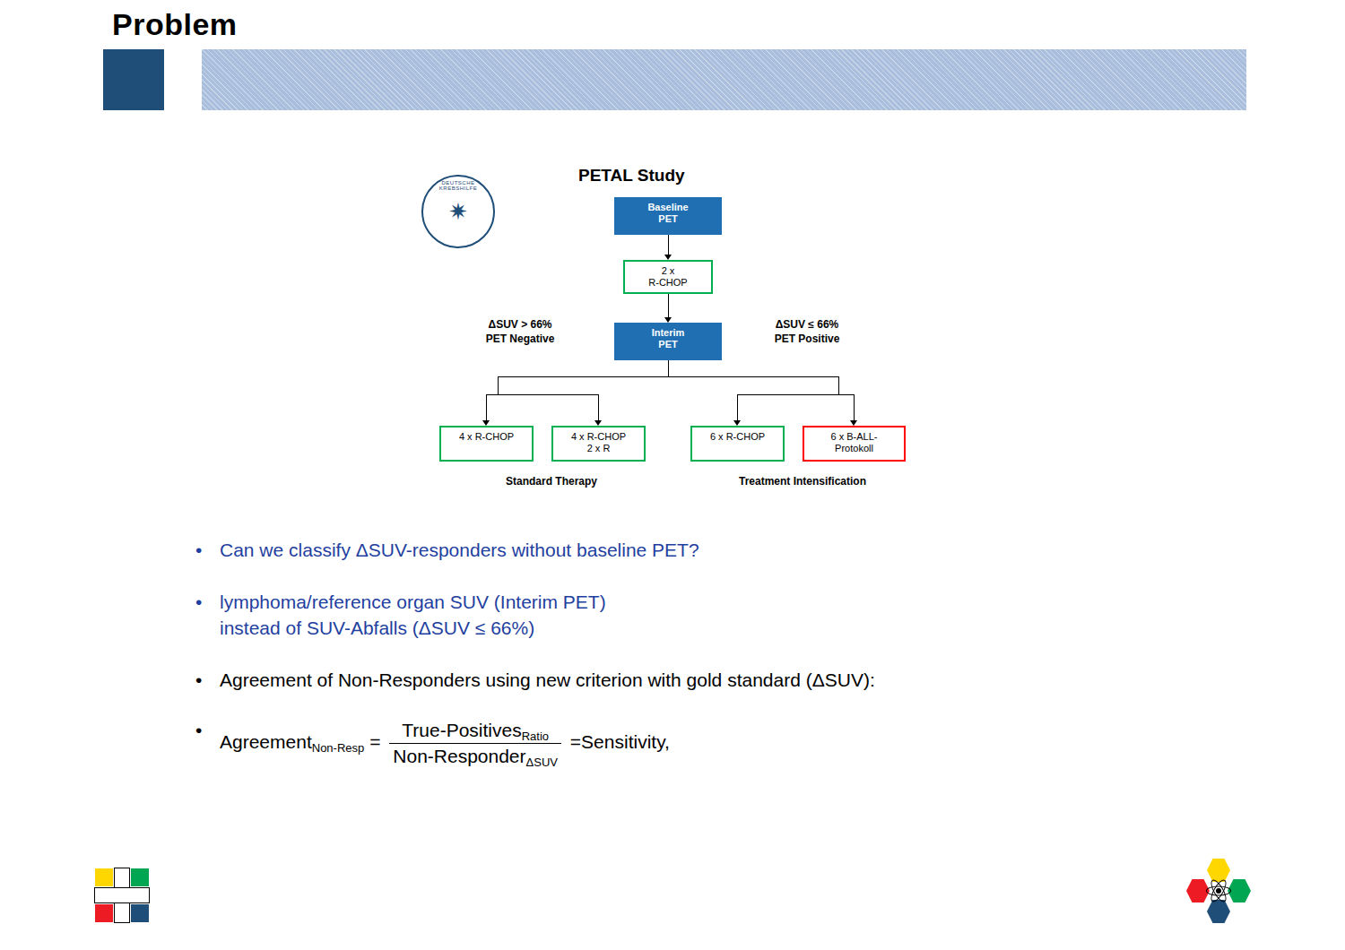Problem
DEUTSCHE KREBSHILFE
✷
PETAL Study
Baseline
PET
2 x
R-CHOP
Interim
PET
4 x R-CHOP
4 x R-CHOP
2 x R
6 x R-CHOP
6 x B-ALL-
Protokoll
ΔSUV > 66%
PET Negative
ΔSUV ≤ 66%
PET Positive
Standard Therapy
Treatment Intensification
Can we classify ΔSUV-responders without baseline PET?
lymphoma/reference organ SUV (Interim PET)
instead of SUV-Abfalls (ΔSUV ≤ 66%)
Agreement of Non-Responders using new criterion with gold standard (ΔSUV):
AgreementNon-Resp = True-PositivesRatio Non-ResponderΔSUV =Sensitivity,
1